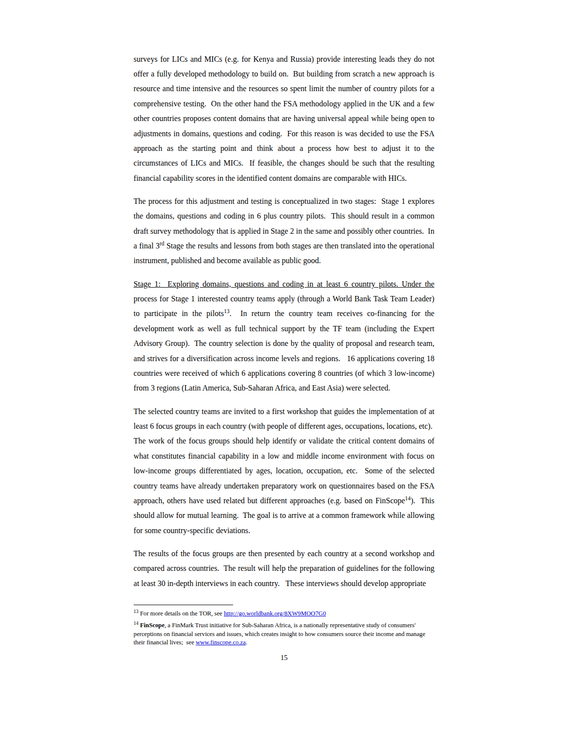surveys for LICs and MICs (e.g. for Kenya and Russia) provide interesting leads they do not offer a fully developed methodology to build on. But building from scratch a new approach is resource and time intensive and the resources so spent limit the number of country pilots for a comprehensive testing. On the other hand the FSA methodology applied in the UK and a few other countries proposes content domains that are having universal appeal while being open to adjustments in domains, questions and coding. For this reason is was decided to use the FSA approach as the starting point and think about a process how best to adjust it to the circumstances of LICs and MICs. If feasible, the changes should be such that the resulting financial capability scores in the identified content domains are comparable with HICs.
The process for this adjustment and testing is conceptualized in two stages: Stage 1 explores the domains, questions and coding in 6 plus country pilots. This should result in a common draft survey methodology that is applied in Stage 2 in the same and possibly other countries. In a final 3rd Stage the results and lessons from both stages are then translated into the operational instrument, published and become available as public good.
Stage 1: Exploring domains, questions and coding in at least 6 country pilots. Under the process for Stage 1 interested country teams apply (through a World Bank Task Team Leader) to participate in the pilots13. In return the country team receives co-financing for the development work as well as full technical support by the TF team (including the Expert Advisory Group). The country selection is done by the quality of proposal and research team, and strives for a diversification across income levels and regions. 16 applications covering 18 countries were received of which 6 applications covering 8 countries (of which 3 low-income) from 3 regions (Latin America, Sub-Saharan Africa, and East Asia) were selected.
The selected country teams are invited to a first workshop that guides the implementation of at least 6 focus groups in each country (with people of different ages, occupations, locations, etc). The work of the focus groups should help identify or validate the critical content domains of what constitutes financial capability in a low and middle income environment with focus on low-income groups differentiated by ages, location, occupation, etc. Some of the selected country teams have already undertaken preparatory work on questionnaires based on the FSA approach, others have used related but different approaches (e.g. based on FinScope14). This should allow for mutual learning. The goal is to arrive at a common framework while allowing for some country-specific deviations.
The results of the focus groups are then presented by each country at a second workshop and compared across countries. The result will help the preparation of guidelines for the following at least 30 in-depth interviews in each country. These interviews should develop appropriate
13 For more details on the TOR, see http://go.worldbank.org/8XW9MOO7G0
14 FinScope, a FinMark Trust initiative for Sub-Saharan Africa, is a nationally representative study of consumers' perceptions on financial services and issues, which creates insight to how consumers source their income and manage their financial lives; see www.finscope.co.za.
15